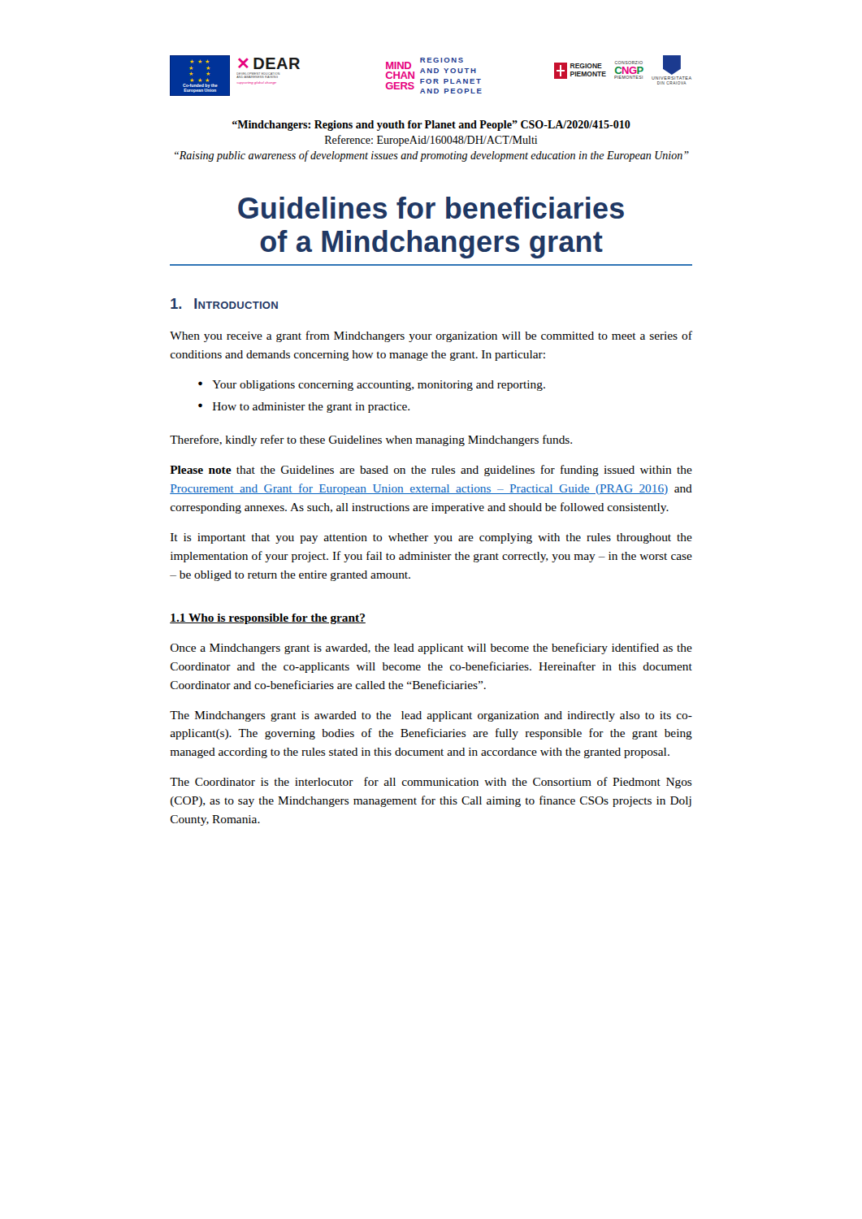★ ★ ★
★ ★
★ ★
★ ★ ★
Co-funded by the
European Union
✕DEAR
Development Education
and Awareness Raising
supporting global change
MIND CHAN GERS
Regions and Youth for Planet and People
Regione
Piemonte
Consorzio
CNGP
Piemontesi
Universitatea
din Craiova
“Mindchangers: Regions and youth for Planet and People” CSO-LA/2020/415-010
Reference: EuropeAid/160048/DH/ACT/Multi
“Raising public awareness of development issues and promoting development education in the European Union”
Guidelines for beneficiaries
of a Mindchangers grant
1. Introduction
When you receive a grant from Mindchangers your organization will be committed to meet a series of conditions and demands concerning how to manage the grant. In particular:
Your obligations concerning accounting, monitoring and reporting.
How to administer the grant in practice.
Therefore, kindly refer to these Guidelines when managing Mindchangers funds.
Please note that the Guidelines are based on the rules and guidelines for funding issued within the Procurement and Grant for European Union external actions – Practical Guide (PRAG 2016) and corresponding annexes. As such, all instructions are imperative and should be followed consistently.
It is important that you pay attention to whether you are complying with the rules throughout the implementation of your project. If you fail to administer the grant correctly, you may – in the worst case – be obliged to return the entire granted amount.
1.1 Who is responsible for the grant?
Once a Mindchangers grant is awarded, the lead applicant will become the beneficiary identified as the Coordinator and the co-applicants will become the co-beneficiaries. Hereinafter in this document Coordinator and co-beneficiaries are called the “Beneficiaries”.
The Mindchangers grant is awarded to the lead applicant organization and indirectly also to its co-applicant(s). The governing bodies of the Beneficiaries are fully responsible for the grant being managed according to the rules stated in this document and in accordance with the granted proposal.
The Coordinator is the interlocutor for all communication with the Consortium of Piedmont Ngos (COP), as to say the Mindchangers management for this Call aiming to finance CSOs projects in Dolj County, Romania.